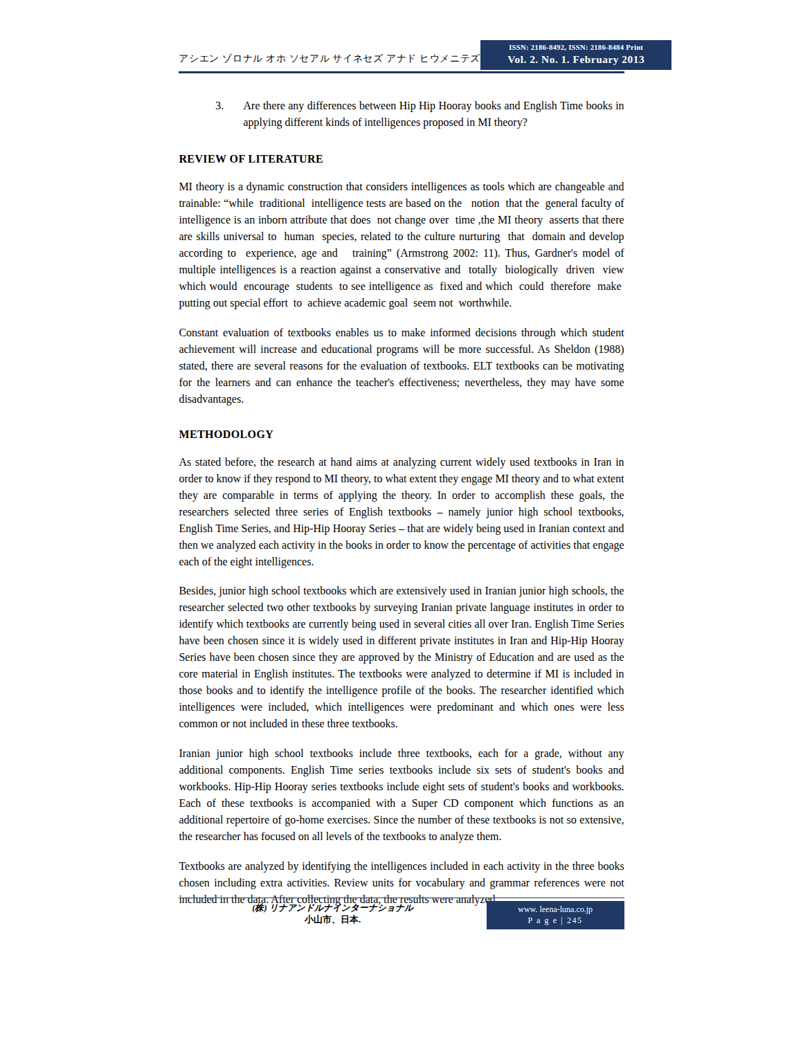アシエン ゾロナル オホ ソセアル サイネセズ アナド ヒウメニテズ
ISSN: 2186-8492, ISSN: 2186-8484 Print
Vol. 2. No. 1. February 2013
3. Are there any differences between Hip Hip Hooray books and English Time books in applying different kinds of intelligences proposed in MI theory?
REVIEW OF LITERATURE
MI theory is a dynamic construction that considers intelligences as tools which are changeable and trainable: “while traditional intelligence tests are based on the notion that the general faculty of intelligence is an inborn attribute that does not change over time ,the MI theory asserts that there are skills universal to human species, related to the culture nurturing that domain and develop according to experience, age and training” (Armstrong 2002: 11). Thus, Gardner's model of multiple intelligences is a reaction against a conservative and totally biologically driven view which would encourage students to see intelligence as fixed and which could therefore make putting out special effort to achieve academic goal seem not worthwhile.
Constant evaluation of textbooks enables us to make informed decisions through which student achievement will increase and educational programs will be more successful. As Sheldon (1988) stated, there are several reasons for the evaluation of textbooks. ELT textbooks can be motivating for the learners and can enhance the teacher's effectiveness; nevertheless, they may have some disadvantages.
METHODOLOGY
As stated before, the research at hand aims at analyzing current widely used textbooks in Iran in order to know if they respond to MI theory, to what extent they engage MI theory and to what extent they are comparable in terms of applying the theory. In order to accomplish these goals, the researchers selected three series of English textbooks – namely junior high school textbooks, English Time Series, and Hip-Hip Hooray Series – that are widely being used in Iranian context and then we analyzed each activity in the books in order to know the percentage of activities that engage each of the eight intelligences.
Besides, junior high school textbooks which are extensively used in Iranian junior high schools, the researcher selected two other textbooks by surveying Iranian private language institutes in order to identify which textbooks are currently being used in several cities all over Iran. English Time Series have been chosen since it is widely used in different private institutes in Iran and Hip-Hip Hooray Series have been chosen since they are approved by the Ministry of Education and are used as the core material in English institutes. The textbooks were analyzed to determine if MI is included in those books and to identify the intelligence profile of the books. The researcher identified which intelligences were included, which intelligences were predominant and which ones were less common or not included in these three textbooks.
Iranian junior high school textbooks include three textbooks, each for a grade, without any additional components. English Time series textbooks include six sets of student's books and workbooks. Hip-Hip Hooray series textbooks include eight sets of student's books and workbooks. Each of these textbooks is accompanied with a Super CD component which functions as an additional repertoire of go-home exercises. Since the number of these textbooks is not so extensive, the researcher has focused on all levels of the textbooks to analyze them.
Textbooks are analyzed by identifying the intelligences included in each activity in the three books chosen including extra activities. Review units for vocabulary and grammar references were not included in the data. After collecting the data, the results were analyzed.
(株) リナアンドルナインターナショナル
小山市、日本.
www. leena-luna.co.jp
P a g e | 245